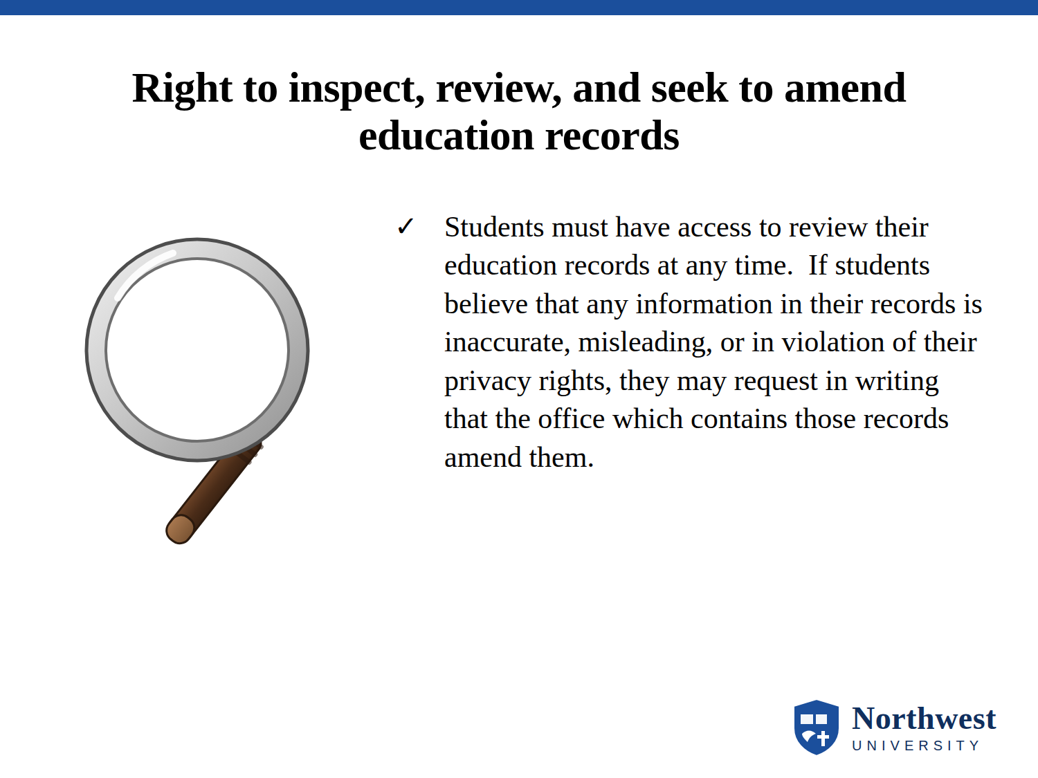Right to inspect, review, and seek to amend education records
Students must have access to review their education records at any time. If students believe that any information in their records is inaccurate, misleading, or in violation of their privacy rights, they may request in writing that the office which contains those records amend them.
Northwest UNIVERSITY